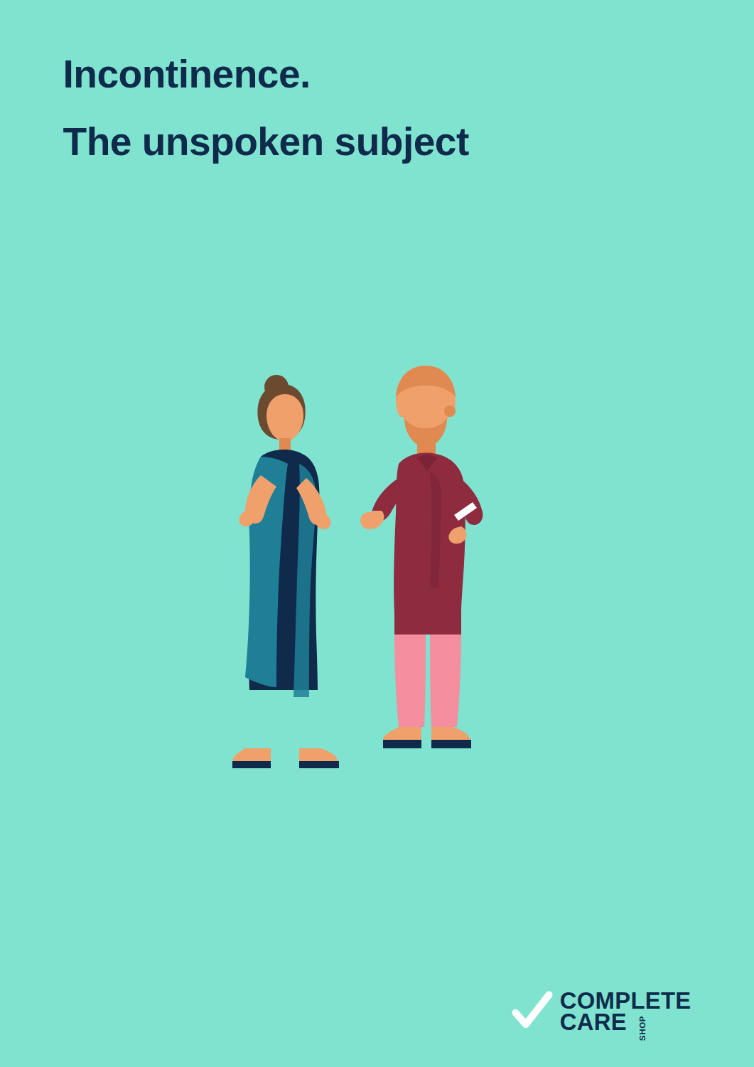Incontinence. The unspoken subject
COMPLETE CARESHOP